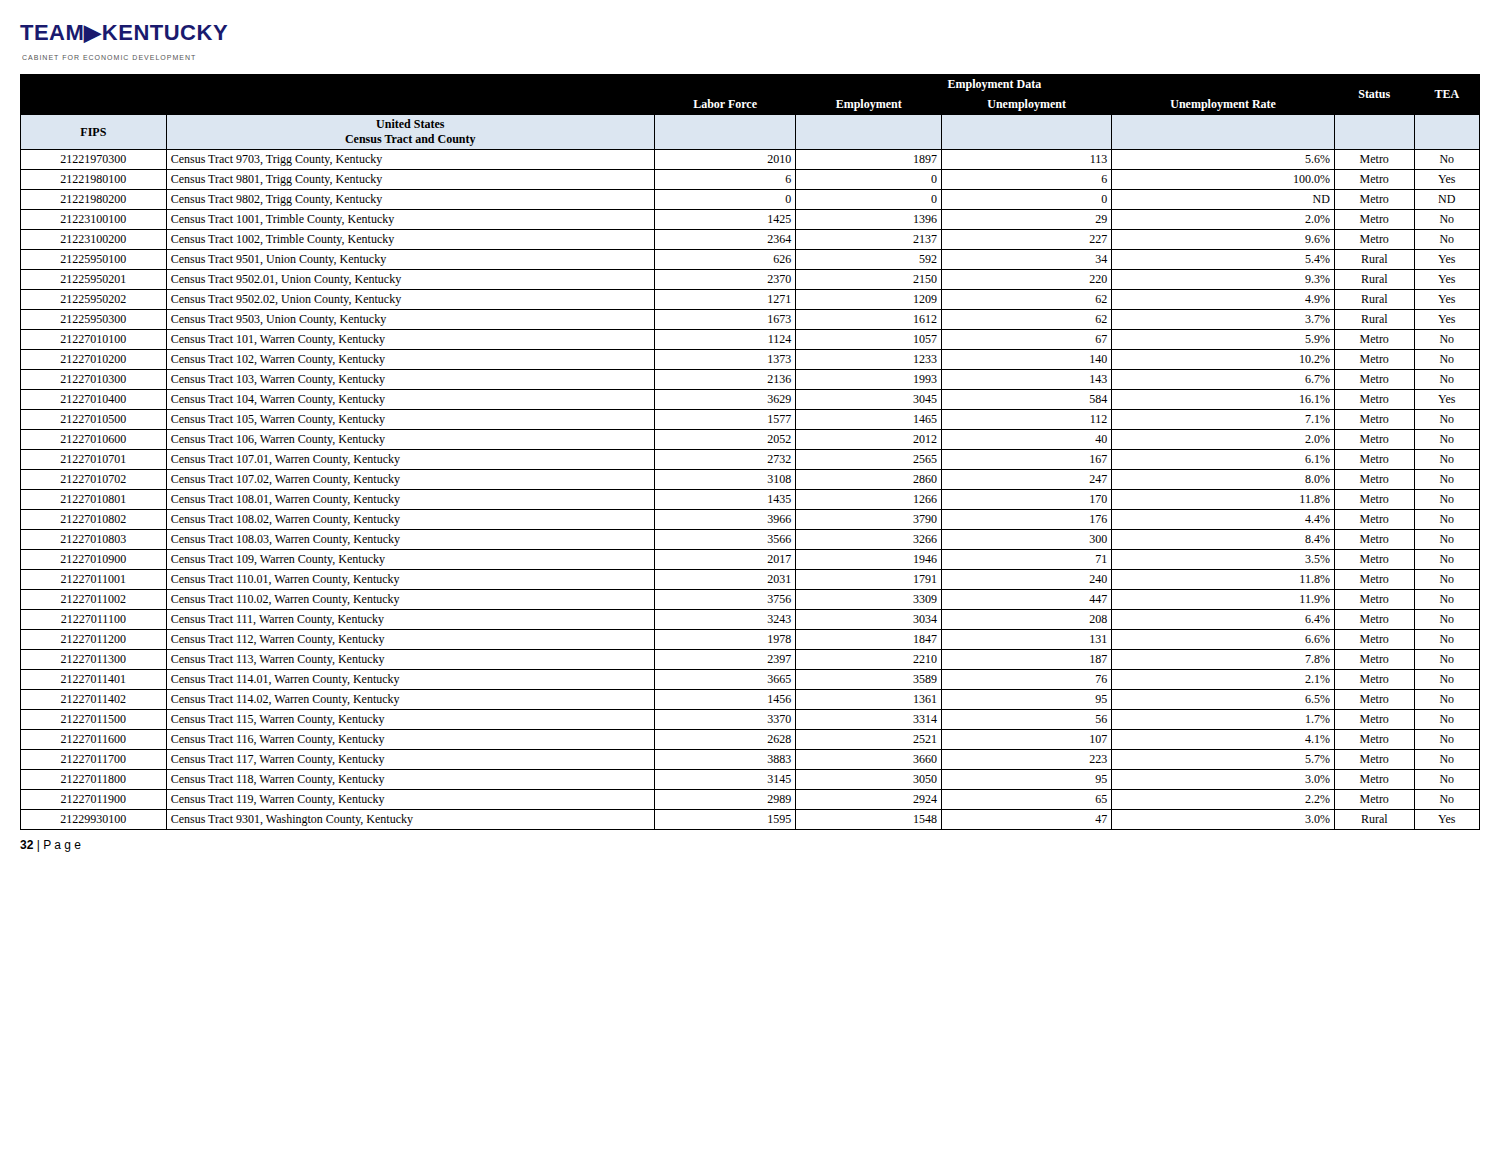TEAM▶KENTUCKY
CABINET FOR ECONOMIC DEVELOPMENT
| | Employment Data | Status | TEA |
| --- | --- | --- | --- |
| Labor Force | Employment | Unemployment | Unemployment Rate |
| FIPS | United States Census Tract and County | | | | | | |
| 21221970300 | Census Tract 9703, Trigg County, Kentucky | 2010 | 1897 | 113 | 5.6% | Metro | No |
| 21221980100 | Census Tract 9801, Trigg County, Kentucky | 6 | 0 | 6 | 100.0% | Metro | Yes |
| 21221980200 | Census Tract 9802, Trigg County, Kentucky | 0 | 0 | 0 | ND | Metro | ND |
| 21223100100 | Census Tract 1001, Trimble County, Kentucky | 1425 | 1396 | 29 | 2.0% | Metro | No |
| 21223100200 | Census Tract 1002, Trimble County, Kentucky | 2364 | 2137 | 227 | 9.6% | Metro | No |
| 21225950100 | Census Tract 9501, Union County, Kentucky | 626 | 592 | 34 | 5.4% | Rural | Yes |
| 21225950201 | Census Tract 9502.01, Union County, Kentucky | 2370 | 2150 | 220 | 9.3% | Rural | Yes |
| 21225950202 | Census Tract 9502.02, Union County, Kentucky | 1271 | 1209 | 62 | 4.9% | Rural | Yes |
| 21225950300 | Census Tract 9503, Union County, Kentucky | 1673 | 1612 | 62 | 3.7% | Rural | Yes |
| 21227010100 | Census Tract 101, Warren County, Kentucky | 1124 | 1057 | 67 | 5.9% | Metro | No |
| 21227010200 | Census Tract 102, Warren County, Kentucky | 1373 | 1233 | 140 | 10.2% | Metro | No |
| 21227010300 | Census Tract 103, Warren County, Kentucky | 2136 | 1993 | 143 | 6.7% | Metro | No |
| 21227010400 | Census Tract 104, Warren County, Kentucky | 3629 | 3045 | 584 | 16.1% | Metro | Yes |
| 21227010500 | Census Tract 105, Warren County, Kentucky | 1577 | 1465 | 112 | 7.1% | Metro | No |
| 21227010600 | Census Tract 106, Warren County, Kentucky | 2052 | 2012 | 40 | 2.0% | Metro | No |
| 21227010701 | Census Tract 107.01, Warren County, Kentucky | 2732 | 2565 | 167 | 6.1% | Metro | No |
| 21227010702 | Census Tract 107.02, Warren County, Kentucky | 3108 | 2860 | 247 | 8.0% | Metro | No |
| 21227010801 | Census Tract 108.01, Warren County, Kentucky | 1435 | 1266 | 170 | 11.8% | Metro | No |
| 21227010802 | Census Tract 108.02, Warren County, Kentucky | 3966 | 3790 | 176 | 4.4% | Metro | No |
| 21227010803 | Census Tract 108.03, Warren County, Kentucky | 3566 | 3266 | 300 | 8.4% | Metro | No |
| 21227010900 | Census Tract 109, Warren County, Kentucky | 2017 | 1946 | 71 | 3.5% | Metro | No |
| 21227011001 | Census Tract 110.01, Warren County, Kentucky | 2031 | 1791 | 240 | 11.8% | Metro | No |
| 21227011002 | Census Tract 110.02, Warren County, Kentucky | 3756 | 3309 | 447 | 11.9% | Metro | No |
| 21227011100 | Census Tract 111, Warren County, Kentucky | 3243 | 3034 | 208 | 6.4% | Metro | No |
| 21227011200 | Census Tract 112, Warren County, Kentucky | 1978 | 1847 | 131 | 6.6% | Metro | No |
| 21227011300 | Census Tract 113, Warren County, Kentucky | 2397 | 2210 | 187 | 7.8% | Metro | No |
| 21227011401 | Census Tract 114.01, Warren County, Kentucky | 3665 | 3589 | 76 | 2.1% | Metro | No |
| 21227011402 | Census Tract 114.02, Warren County, Kentucky | 1456 | 1361 | 95 | 6.5% | Metro | No |
| 21227011500 | Census Tract 115, Warren County, Kentucky | 3370 | 3314 | 56 | 1.7% | Metro | No |
| 21227011600 | Census Tract 116, Warren County, Kentucky | 2628 | 2521 | 107 | 4.1% | Metro | No |
| 21227011700 | Census Tract 117, Warren County, Kentucky | 3883 | 3660 | 223 | 5.7% | Metro | No |
| 21227011800 | Census Tract 118, Warren County, Kentucky | 3145 | 3050 | 95 | 3.0% | Metro | No |
| 21227011900 | Census Tract 119, Warren County, Kentucky | 2989 | 2924 | 65 | 2.2% | Metro | No |
| 21229930100 | Census Tract 9301, Washington County, Kentucky | 1595 | 1548 | 47 | 3.0% | Rural | Yes |
32 | P a g e